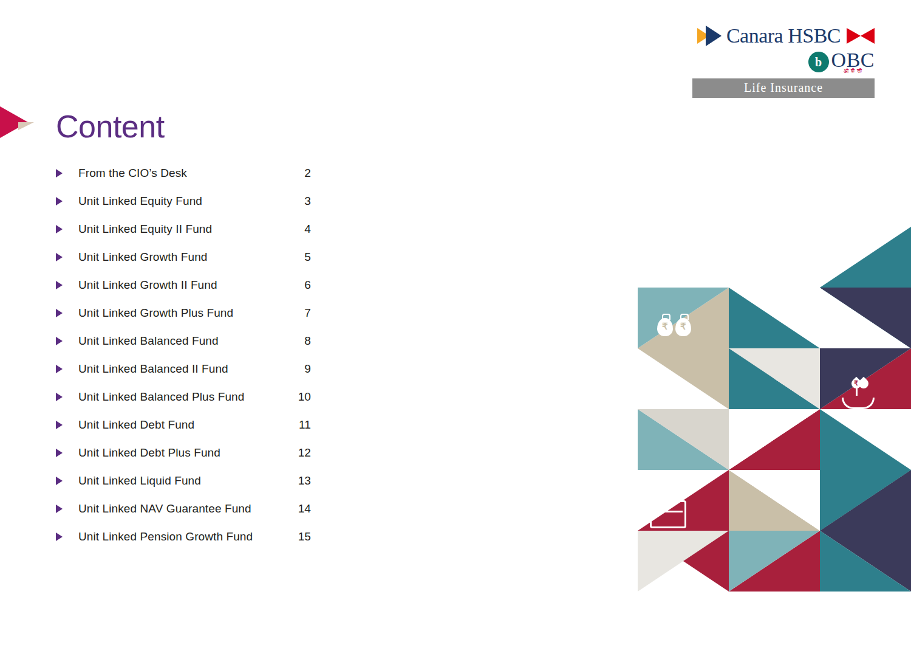Canara HSBC
b OBCओ बी सी
Life Insurance
Content
From the CIO’s Desk 2
Unit Linked Equity Fund 3
Unit Linked Equity II Fund 4
Unit Linked Growth Fund 5
Unit Linked Growth II Fund 6
Unit Linked Growth Plus Fund 7
Unit Linked Balanced Fund 8
Unit Linked Balanced II Fund 9
Unit Linked Balanced Plus Fund 10
Unit Linked Debt Fund 11
Unit Linked Debt Plus Fund 12
Unit Linked Liquid Fund 13
Unit Linked NAV Guarantee Fund 14
Unit Linked Pension Growth Fund 15
₹₹
₹